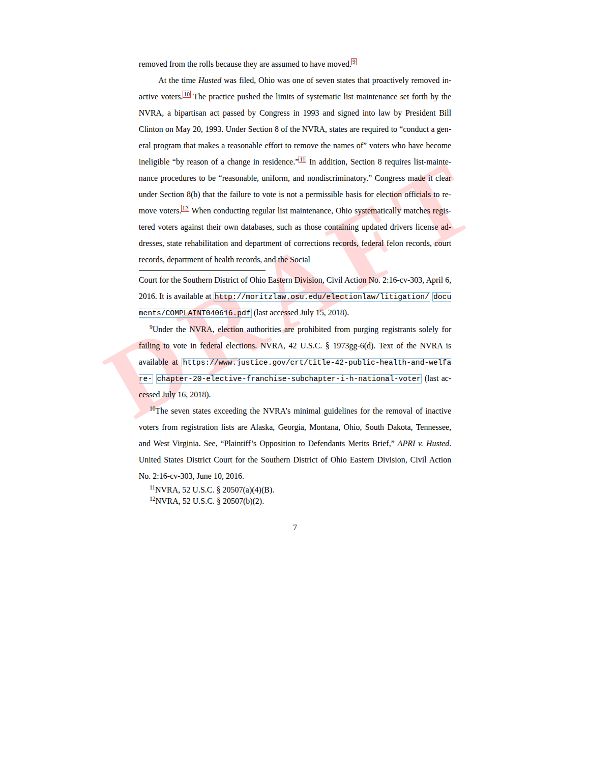DRAFT
removed from the rolls because they are assumed to have moved.9
At the time Husted was filed, Ohio was one of seven states that proactively removed inactive voters.10 The practice pushed the limits of systematic list maintenance set forth by the NVRA, a bipartisan act passed by Congress in 1993 and signed into law by President Bill Clinton on May 20, 1993. Under Section 8 of the NVRA, states are required to “conduct a general program that makes a reasonable effort to remove the names of” voters who have become ineligible “by reason of a change in residence.”11 In addition, Section 8 requires list-maintenance procedures to be “reasonable, uniform, and nondiscriminatory.” Congress made it clear under Section 8(b) that the failure to vote is not a permissible basis for election officials to remove voters.12 When conducting regular list maintenance, Ohio systematically matches registered voters against their own databases, such as those containing updated drivers license addresses, state rehabilitation and department of corrections records, federal felon records, court records, department of health records, and the Social
Court for the Southern District of Ohio Eastern Division, Civil Action No. 2:16-cv-303, April 6, 2016. It is available at http://moritzlaw.osu.edu/electionlaw/litigation/ documents/COMPLAINT040616.pdf (last accessed July 15, 2018).
9 Under the NVRA, election authorities are prohibited from purging registrants solely for failing to vote in federal elections. NVRA, 42 U.S.C. § 1973gg-6(d). Text of the NVRA is available at https://www.justice.gov/crt/title-42-public-health-and-welfare- chapter-20-elective-franchise-subchapter-i-h-national-voter (last accessed July 16, 2018).
10 The seven states exceeding the NVRA’s minimal guidelines for the removal of inactive voters from registration lists are Alaska, Georgia, Montana, Ohio, South Dakota, Tennessee, and West Virginia. See, “Plaintiff’s Opposition to Defendants Merits Brief,” APRI v. Husted. United States District Court for the Southern District of Ohio Eastern Division, Civil Action No. 2:16-cv-303, June 10, 2016.
11 NVRA, 52 U.S.C. § 20507(a)(4)(B).
12 NVRA, 52 U.S.C. § 20507(b)(2).
7